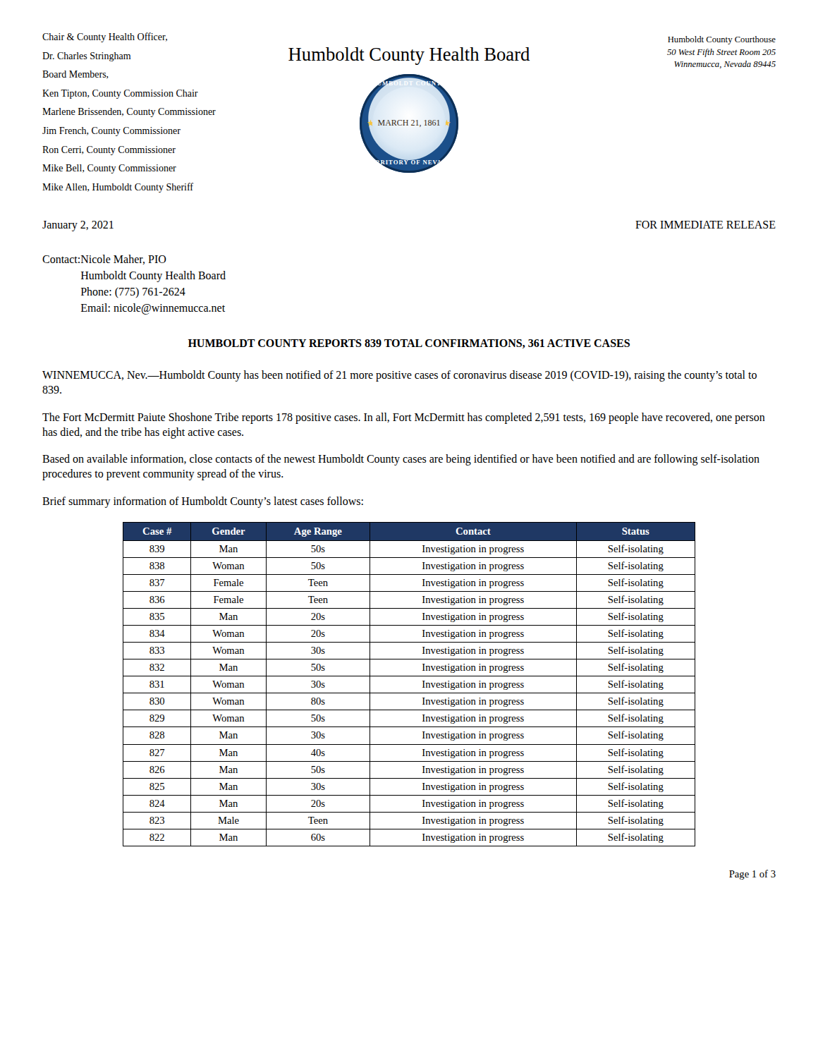Chair & County Health Officer,
Dr. Charles Stringham
Board Members,
Ken Tipton, County Commission Chair
Marlene Brissenden, County Commissioner
Jim French, County Commissioner
Ron Cerri, County Commissioner
Mike Bell, County Commissioner
Mike Allen, Humboldt County Sheriff
Humboldt County Health Board
HUMBOLDT COUNTY
★ ★
MARCH 21, 1861
TERRITORY OF NEVADA
Humboldt County Courthouse
50 West Fifth Street Room 205
Winnemucca, Nevada 89445
January 2, 2021
FOR IMMEDIATE RELEASE
| Contact: | Nicole Maher, PIO |
| | Humboldt County Health Board |
| | Phone: (775) 761-2624 |
| | Email: nicole@winnemucca.net |
HUMBOLDT COUNTY REPORTS 839 TOTAL CONFIRMATIONS, 361 ACTIVE CASES
WINNEMUCCA, Nev.—Humboldt County has been notified of 21 more positive cases of coronavirus disease 2019 (COVID-19), raising the county’s total to 839.
The Fort McDermitt Paiute Shoshone Tribe reports 178 positive cases. In all, Fort McDermitt has completed 2,591 tests, 169 people have recovered, one person has died, and the tribe has eight active cases.
Based on available information, close contacts of the newest Humboldt County cases are being identified or have been notified and are following self-isolation procedures to prevent community spread of the virus.
Brief summary information of Humboldt County’s latest cases follows:
| Case # | Gender | Age Range | Contact | Status |
| --- | --- | --- | --- | --- |
| 839 | Man | 50s | Investigation in progress | Self-isolating |
| 838 | Woman | 50s | Investigation in progress | Self-isolating |
| 837 | Female | Teen | Investigation in progress | Self-isolating |
| 836 | Female | Teen | Investigation in progress | Self-isolating |
| 835 | Man | 20s | Investigation in progress | Self-isolating |
| 834 | Woman | 20s | Investigation in progress | Self-isolating |
| 833 | Woman | 30s | Investigation in progress | Self-isolating |
| 832 | Man | 50s | Investigation in progress | Self-isolating |
| 831 | Woman | 30s | Investigation in progress | Self-isolating |
| 830 | Woman | 80s | Investigation in progress | Self-isolating |
| 829 | Woman | 50s | Investigation in progress | Self-isolating |
| 828 | Man | 30s | Investigation in progress | Self-isolating |
| 827 | Man | 40s | Investigation in progress | Self-isolating |
| 826 | Man | 50s | Investigation in progress | Self-isolating |
| 825 | Man | 30s | Investigation in progress | Self-isolating |
| 824 | Man | 20s | Investigation in progress | Self-isolating |
| 823 | Male | Teen | Investigation in progress | Self-isolating |
| 822 | Man | 60s | Investigation in progress | Self-isolating |
Page 1 of 3